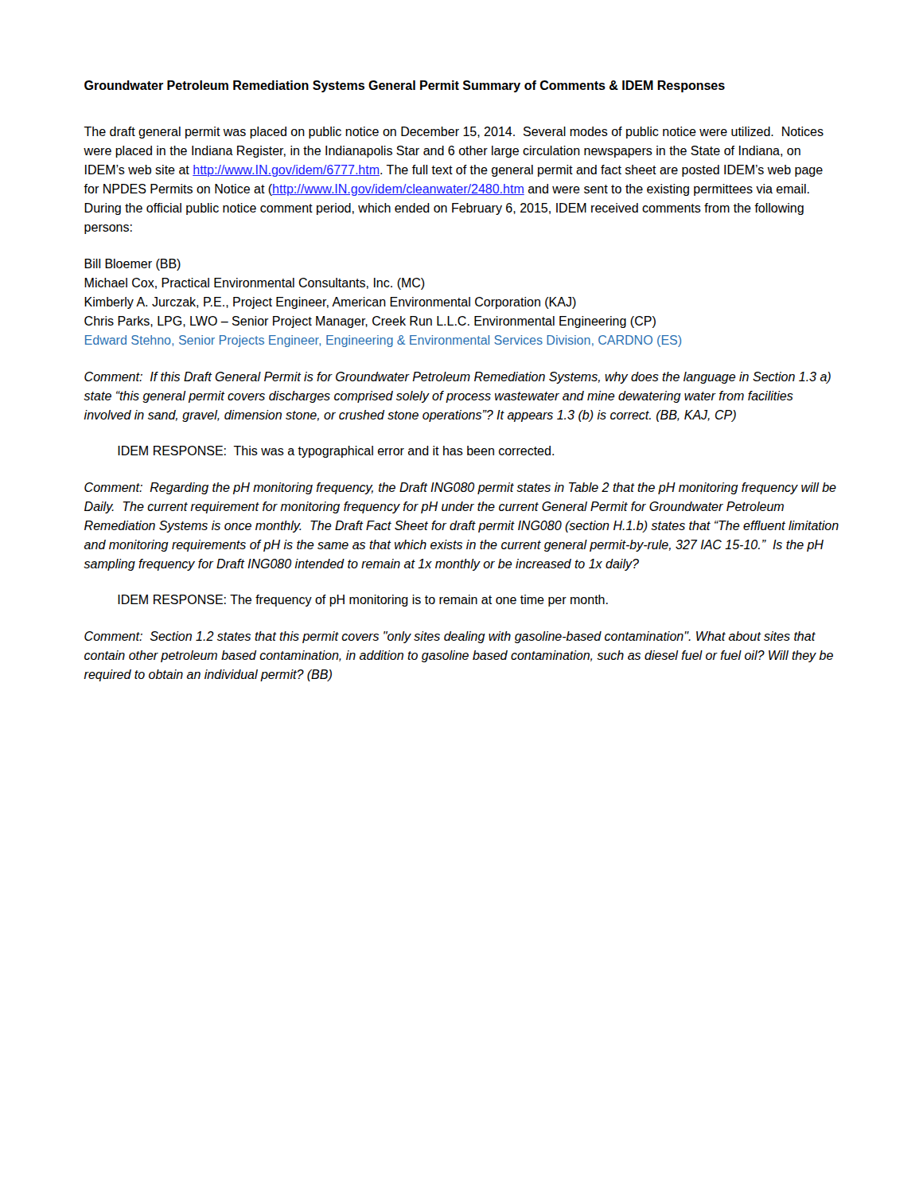Groundwater Petroleum Remediation Systems General Permit Summary of Comments & IDEM Responses
The draft general permit was placed on public notice on December 15, 2014. Several modes of public notice were utilized. Notices were placed in the Indiana Register, in the Indianapolis Star and 6 other large circulation newspapers in the State of Indiana, on IDEM’s web site at http://www.IN.gov/idem/6777.htm. The full text of the general permit and fact sheet are posted IDEM’s web page for NPDES Permits on Notice at (http://www.IN.gov/idem/cleanwater/2480.htm and were sent to the existing permittees via email. During the official public notice comment period, which ended on February 6, 2015, IDEM received comments from the following persons:
Bill Bloemer (BB) Michael Cox, Practical Environmental Consultants, Inc. (MC) Kimberly A. Jurczak, P.E., Project Engineer, American Environmental Corporation (KAJ) Chris Parks, LPG, LWO – Senior Project Manager, Creek Run L.L.C. Environmental Engineering (CP) Edward Stehno, Senior Projects Engineer, Engineering & Environmental Services Division, CARDNO (ES)
Comment: If this Draft General Permit is for Groundwater Petroleum Remediation Systems, why does the language in Section 1.3 a) state “this general permit covers discharges comprised solely of process wastewater and mine dewatering water from facilities involved in sand, gravel, dimension stone, or crushed stone operations”? It appears 1.3 (b) is correct. (BB, KAJ, CP)
IDEM RESPONSE: This was a typographical error and it has been corrected.
Comment: Regarding the pH monitoring frequency, the Draft ING080 permit states in Table 2 that the pH monitoring frequency will be Daily. The current requirement for monitoring frequency for pH under the current General Permit for Groundwater Petroleum Remediation Systems is once monthly. The Draft Fact Sheet for draft permit ING080 (section H.1.b) states that “The effluent limitation and monitoring requirements of pH is the same as that which exists in the current general permit-by-rule, 327 IAC 15-10.” Is the pH sampling frequency for Draft ING080 intended to remain at 1x monthly or be increased to 1x daily?
IDEM RESPONSE: The frequency of pH monitoring is to remain at one time per month.
Comment: Section 1.2 states that this permit covers "only sites dealing with gasoline-based contamination". What about sites that contain other petroleum based contamination, in addition to gasoline based contamination, such as diesel fuel or fuel oil? Will they be required to obtain an individual permit? (BB)